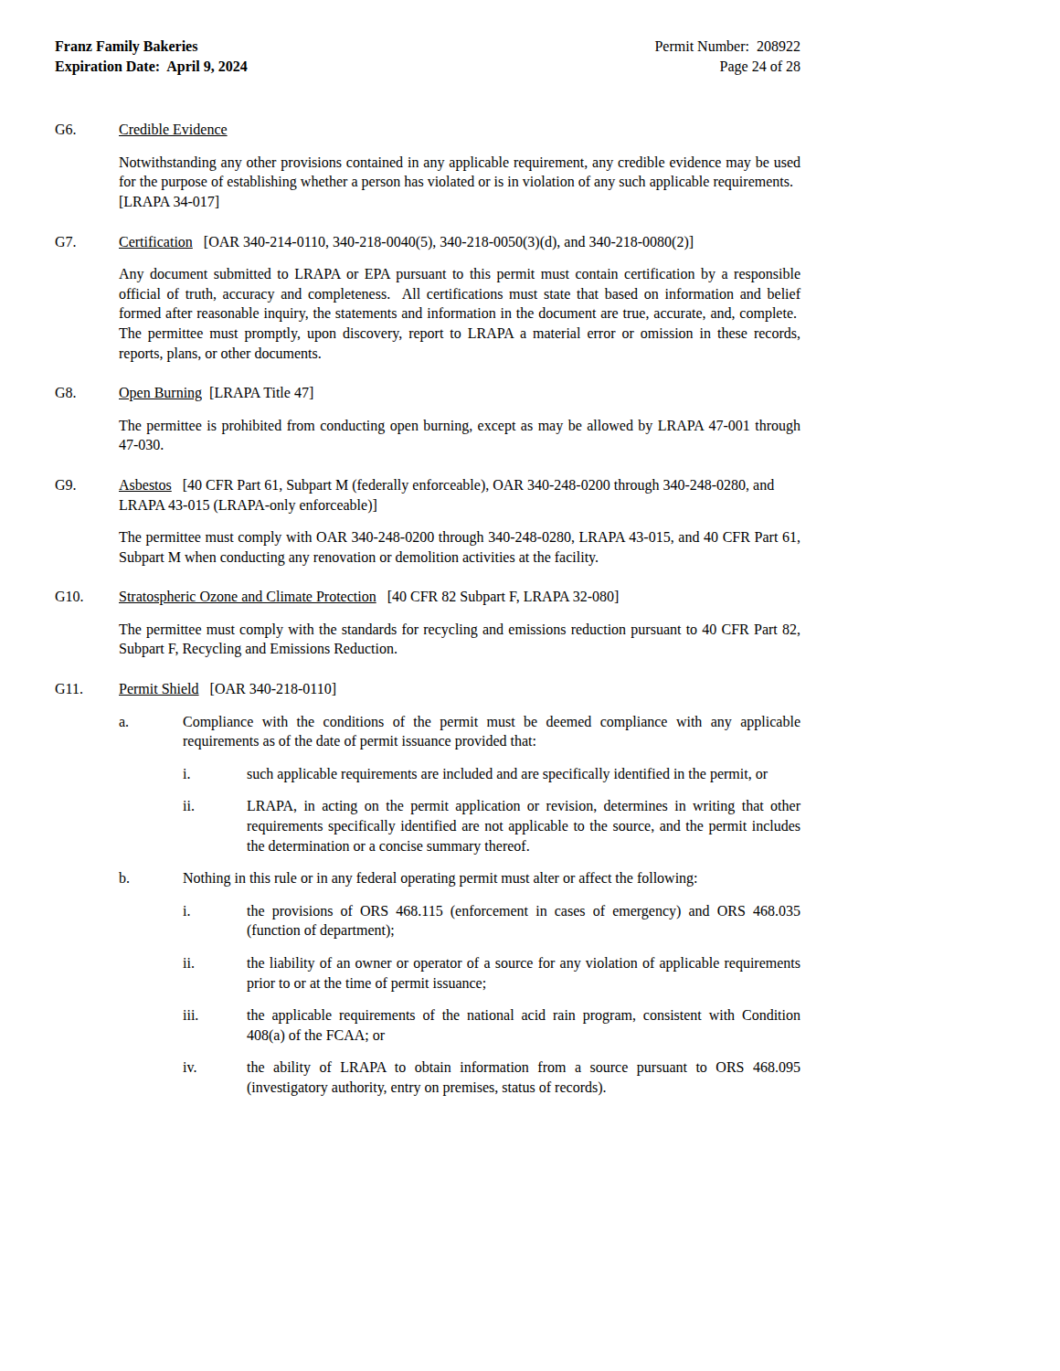Franz Family Bakeries
Permit Number: 208922
Expiration Date: April 9, 2024
Page 24 of 28
G6.
Credible Evidence
Notwithstanding any other provisions contained in any applicable requirement, any credible evidence may be used for the purpose of establishing whether a person has violated or is in violation of any such applicable requirements. [LRAPA 34-017]
G7.
Certification [OAR 340-214-0110, 340-218-0040(5), 340-218-0050(3)(d), and 340-218-0080(2)]
Any document submitted to LRAPA or EPA pursuant to this permit must contain certification by a responsible official of truth, accuracy and completeness. All certifications must state that based on information and belief formed after reasonable inquiry, the statements and information in the document are true, accurate, and, complete. The permittee must promptly, upon discovery, report to LRAPA a material error or omission in these records, reports, plans, or other documents.
G8.
Open Burning [LRAPA Title 47]
The permittee is prohibited from conducting open burning, except as may be allowed by LRAPA 47-001 through 47-030.
G9.
Asbestos [40 CFR Part 61, Subpart M (federally enforceable), OAR 340-248-0200 through 340-248-0280, and LRAPA 43-015 (LRAPA-only enforceable)]
The permittee must comply with OAR 340-248-0200 through 340-248-0280, LRAPA 43-015, and 40 CFR Part 61, Subpart M when conducting any renovation or demolition activities at the facility.
G10.
Stratospheric Ozone and Climate Protection [40 CFR 82 Subpart F, LRAPA 32-080]
The permittee must comply with the standards for recycling and emissions reduction pursuant to 40 CFR Part 82, Subpart F, Recycling and Emissions Reduction.
G11.
Permit Shield [OAR 340-218-0110]
a. Compliance with the conditions of the permit must be deemed compliance with any applicable requirements as of the date of permit issuance provided that:
i. such applicable requirements are included and are specifically identified in the permit, or
ii. LRAPA, in acting on the permit application or revision, determines in writing that other requirements specifically identified are not applicable to the source, and the permit includes the determination or a concise summary thereof.
b. Nothing in this rule or in any federal operating permit must alter or affect the following:
i. the provisions of ORS 468.115 (enforcement in cases of emergency) and ORS 468.035 (function of department);
ii. the liability of an owner or operator of a source for any violation of applicable requirements prior to or at the time of permit issuance;
iii. the applicable requirements of the national acid rain program, consistent with Condition 408(a) of the FCAA; or
iv. the ability of LRAPA to obtain information from a source pursuant to ORS 468.095 (investigatory authority, entry on premises, status of records).